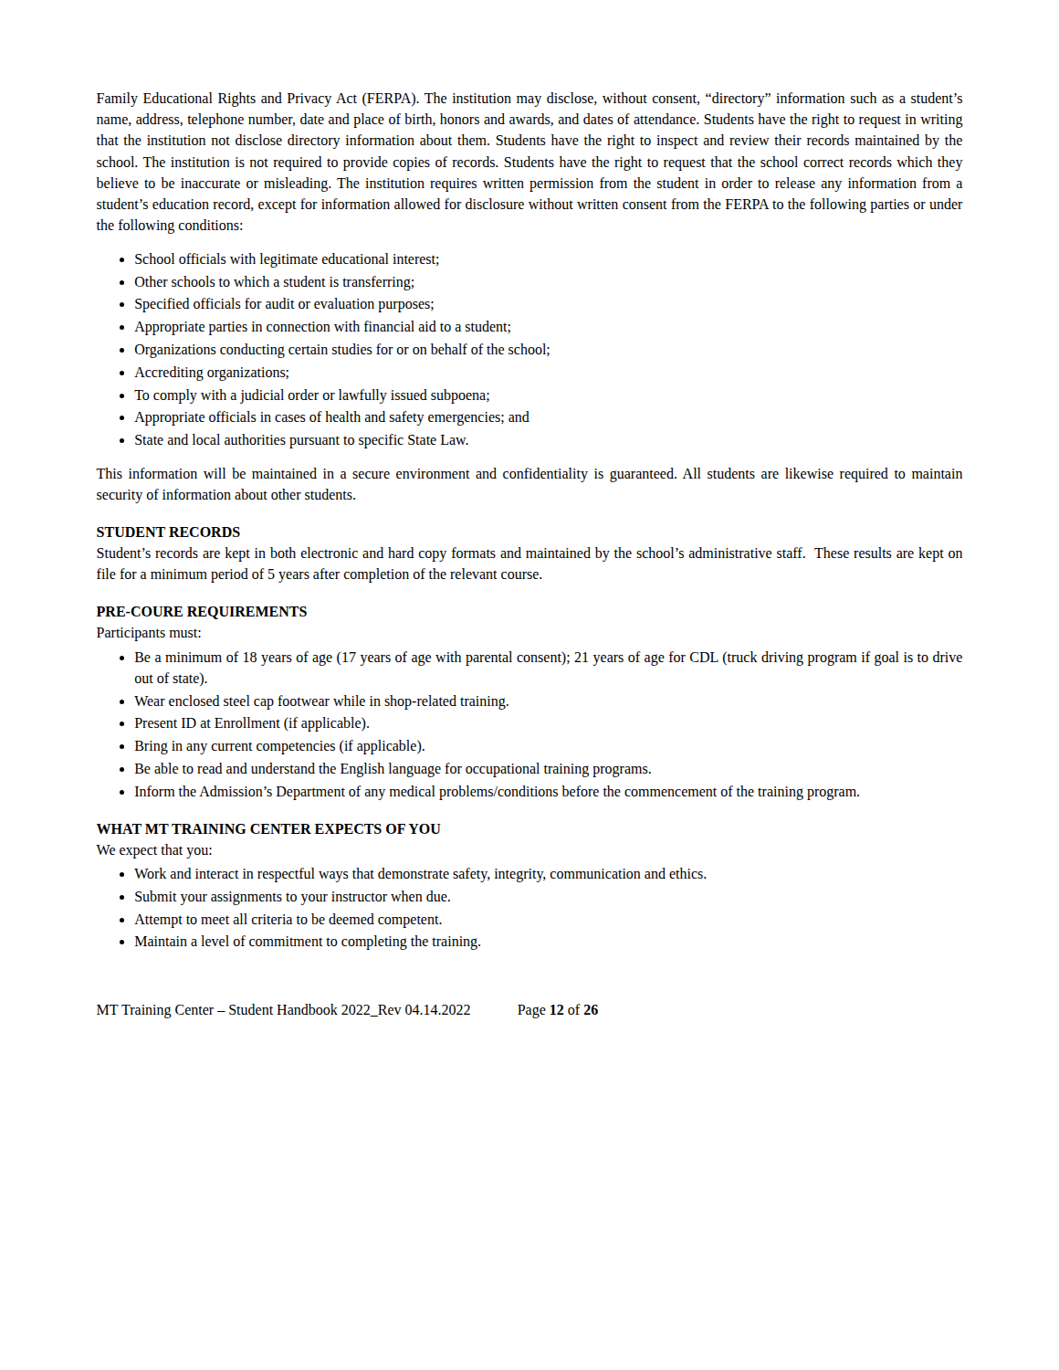Family Educational Rights and Privacy Act (FERPA). The institution may disclose, without consent, “directory” information such as a student’s name, address, telephone number, date and place of birth, honors and awards, and dates of attendance. Students have the right to request in writing that the institution not disclose directory information about them. Students have the right to inspect and review their records maintained by the school. The institution is not required to provide copies of records. Students have the right to request that the school correct records which they believe to be inaccurate or misleading. The institution requires written permission from the student in order to release any information from a student’s education record, except for information allowed for disclosure without written consent from the FERPA to the following parties or under the following conditions:
School officials with legitimate educational interest;
Other schools to which a student is transferring;
Specified officials for audit or evaluation purposes;
Appropriate parties in connection with financial aid to a student;
Organizations conducting certain studies for or on behalf of the school;
Accrediting organizations;
To comply with a judicial order or lawfully issued subpoena;
Appropriate officials in cases of health and safety emergencies; and
State and local authorities pursuant to specific State Law.
This information will be maintained in a secure environment and confidentiality is guaranteed. All students are likewise required to maintain security of information about other students.
Student Records
Student’s records are kept in both electronic and hard copy formats and maintained by the school’s administrative staff. These results are kept on file for a minimum period of 5 years after completion of the relevant course.
Pre-Coure Requirements
Participants must:
Be a minimum of 18 years of age (17 years of age with parental consent); 21 years of age for CDL (truck driving program if goal is to drive out of state).
Wear enclosed steel cap footwear while in shop-related training.
Present ID at Enrollment (if applicable).
Bring in any current competencies (if applicable).
Be able to read and understand the English language for occupational training programs.
Inform the Admission’s Department of any medical problems/conditions before the commencement of the training program.
What MT Training Center Expects of You
We expect that you:
Work and interact in respectful ways that demonstrate safety, integrity, communication and ethics.
Submit your assignments to your instructor when due.
Attempt to meet all criteria to be deemed competent.
Maintain a level of commitment to completing the training.
MT Training Center – Student Handbook 2022_Rev 04.14.2022 Page 12 of 26